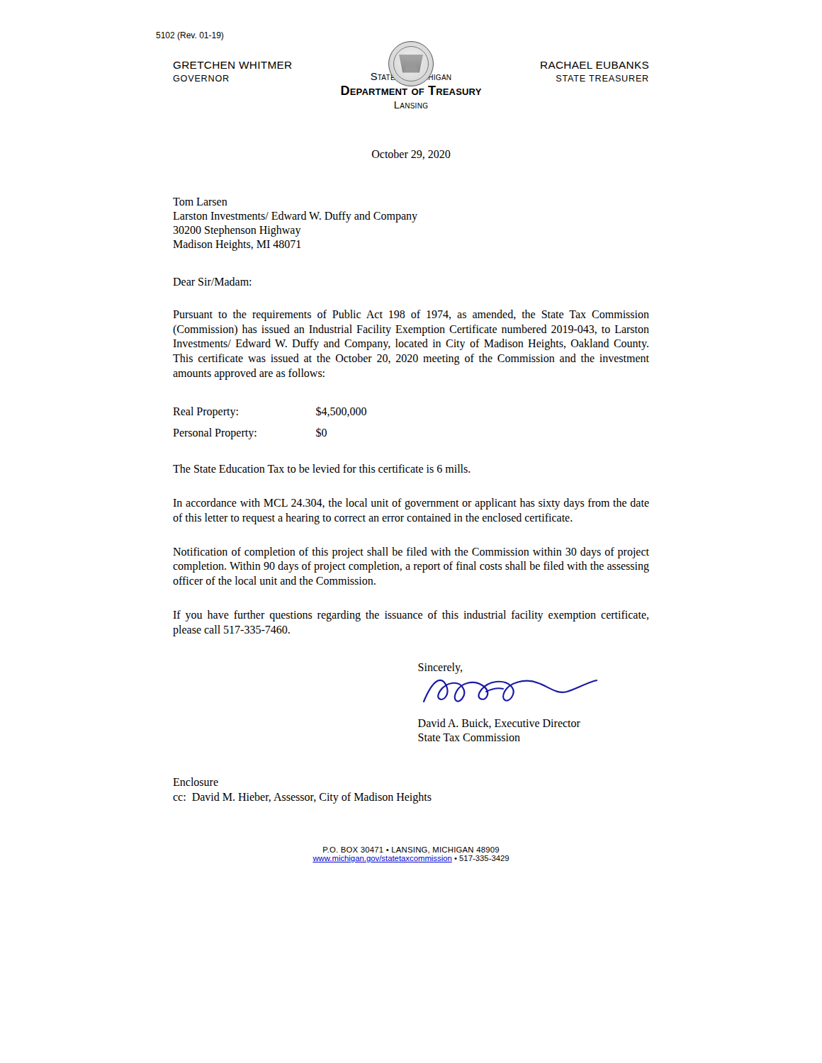5102 (Rev. 01-19)
GRETCHEN WHITMER
GOVERNOR
State of Michigan
Department of Treasury
Lansing
RACHAEL EUBANKS
STATE TREASURER
October 29, 2020
Tom Larsen
Larston Investments/ Edward W. Duffy and Company
30200 Stephenson Highway
Madison Heights, MI 48071
Dear Sir/Madam:
Pursuant to the requirements of Public Act 198 of 1974, as amended, the State Tax Commission (Commission) has issued an Industrial Facility Exemption Certificate numbered 2019-043, to Larston Investments/ Edward W. Duffy and Company, located in City of Madison Heights, Oakland County. This certificate was issued at the October 20, 2020 meeting of the Commission and the investment amounts approved are as follows:
| Real Property: | $4,500,000 |
| Personal Property: | $0 |
The State Education Tax to be levied for this certificate is 6 mills.
In accordance with MCL 24.304, the local unit of government or applicant has sixty days from the date of this letter to request a hearing to correct an error contained in the enclosed certificate.
Notification of completion of this project shall be filed with the Commission within 30 days of project completion. Within 90 days of project completion, a report of final costs shall be filed with the assessing officer of the local unit and the Commission.
If you have further questions regarding the issuance of this industrial facility exemption certificate, please call 517-335-7460.
Sincerely,
David A. Buick, Executive Director
State Tax Commission
Enclosure
cc: David M. Hieber, Assessor, City of Madison Heights
P.O. BOX 30471 • LANSING, MICHIGAN 48909
www.michigan.gov/statetaxcommission • 517-335-3429